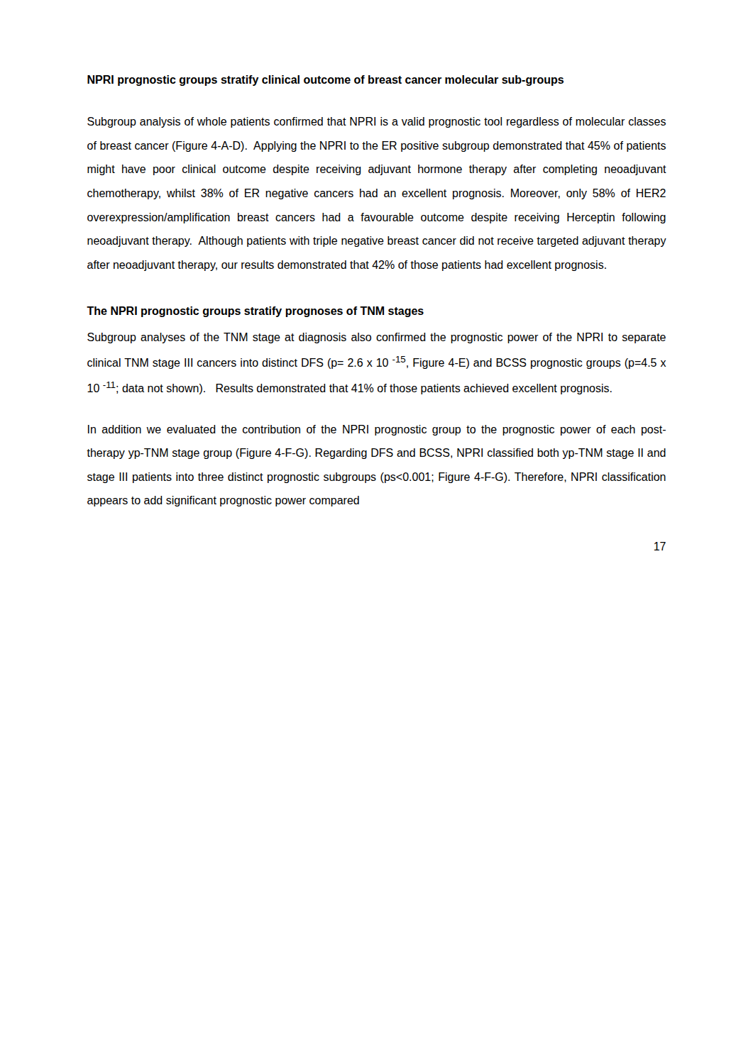NPRI prognostic groups stratify clinical outcome of breast cancer molecular sub-groups
Subgroup analysis of whole patients confirmed that NPRI is a valid prognostic tool regardless of molecular classes of breast cancer (Figure 4-A-D). Applying the NPRI to the ER positive subgroup demonstrated that 45% of patients might have poor clinical outcome despite receiving adjuvant hormone therapy after completing neoadjuvant chemotherapy, whilst 38% of ER negative cancers had an excellent prognosis. Moreover, only 58% of HER2 overexpression/amplification breast cancers had a favourable outcome despite receiving Herceptin following neoadjuvant therapy. Although patients with triple negative breast cancer did not receive targeted adjuvant therapy after neoadjuvant therapy, our results demonstrated that 42% of those patients had excellent prognosis.
The NPRI prognostic groups stratify prognoses of TNM stages
Subgroup analyses of the TNM stage at diagnosis also confirmed the prognostic power of the NPRI to separate clinical TNM stage III cancers into distinct DFS (p= 2.6 x 10 -15, Figure 4-E) and BCSS prognostic groups (p=4.5 x 10 -11; data not shown). Results demonstrated that 41% of those patients achieved excellent prognosis.
In addition we evaluated the contribution of the NPRI prognostic group to the prognostic power of each post-therapy yp-TNM stage group (Figure 4-F-G). Regarding DFS and BCSS, NPRI classified both yp-TNM stage II and stage III patients into three distinct prognostic subgroups (ps<0.001; Figure 4-F-G). Therefore, NPRI classification appears to add significant prognostic power compared
17